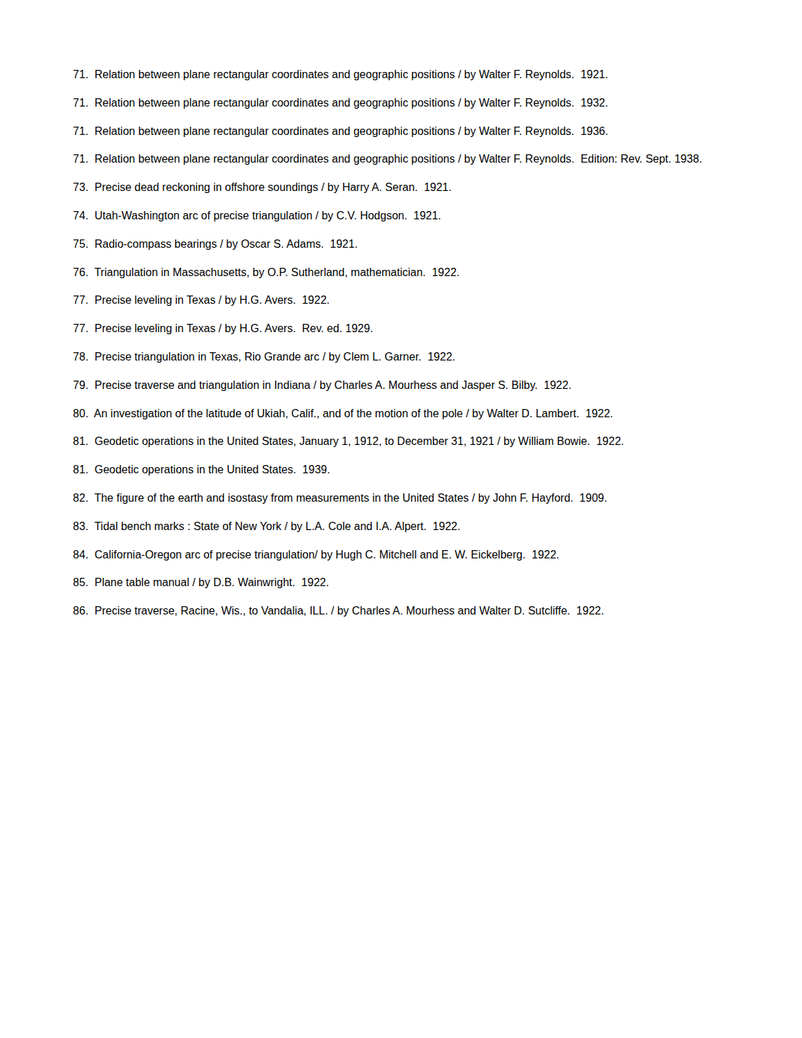71. Relation between plane rectangular coordinates and geographic positions / by Walter F. Reynolds. 1921.
71. Relation between plane rectangular coordinates and geographic positions / by Walter F. Reynolds. 1932.
71. Relation between plane rectangular coordinates and geographic positions / by Walter F. Reynolds. 1936.
71. Relation between plane rectangular coordinates and geographic positions / by Walter F. Reynolds. Edition: Rev. Sept. 1938.
73. Precise dead reckoning in offshore soundings / by Harry A. Seran. 1921.
74. Utah-Washington arc of precise triangulation / by C.V. Hodgson. 1921.
75. Radio-compass bearings / by Oscar S. Adams. 1921.
76. Triangulation in Massachusetts, by O.P. Sutherland, mathematician. 1922.
77. Precise leveling in Texas / by H.G. Avers. 1922.
77. Precise leveling in Texas / by H.G. Avers. Rev. ed. 1929.
78. Precise triangulation in Texas, Rio Grande arc / by Clem L. Garner. 1922.
79. Precise traverse and triangulation in Indiana / by Charles A. Mourhess and Jasper S. Bilby. 1922.
80. An investigation of the latitude of Ukiah, Calif., and of the motion of the pole / by Walter D. Lambert. 1922.
81. Geodetic operations in the United States, January 1, 1912, to December 31, 1921 / by William Bowie. 1922.
81. Geodetic operations in the United States. 1939.
82. The figure of the earth and isostasy from measurements in the United States / by John F. Hayford. 1909.
83. Tidal bench marks : State of New York / by L.A. Cole and I.A. Alpert. 1922.
84. California-Oregon arc of precise triangulation/ by Hugh C. Mitchell and E. W. Eickelberg. 1922.
85. Plane table manual / by D.B. Wainwright. 1922.
86. Precise traverse, Racine, Wis., to Vandalia, ILL. / by Charles A. Mourhess and Walter D. Sutcliffe. 1922.